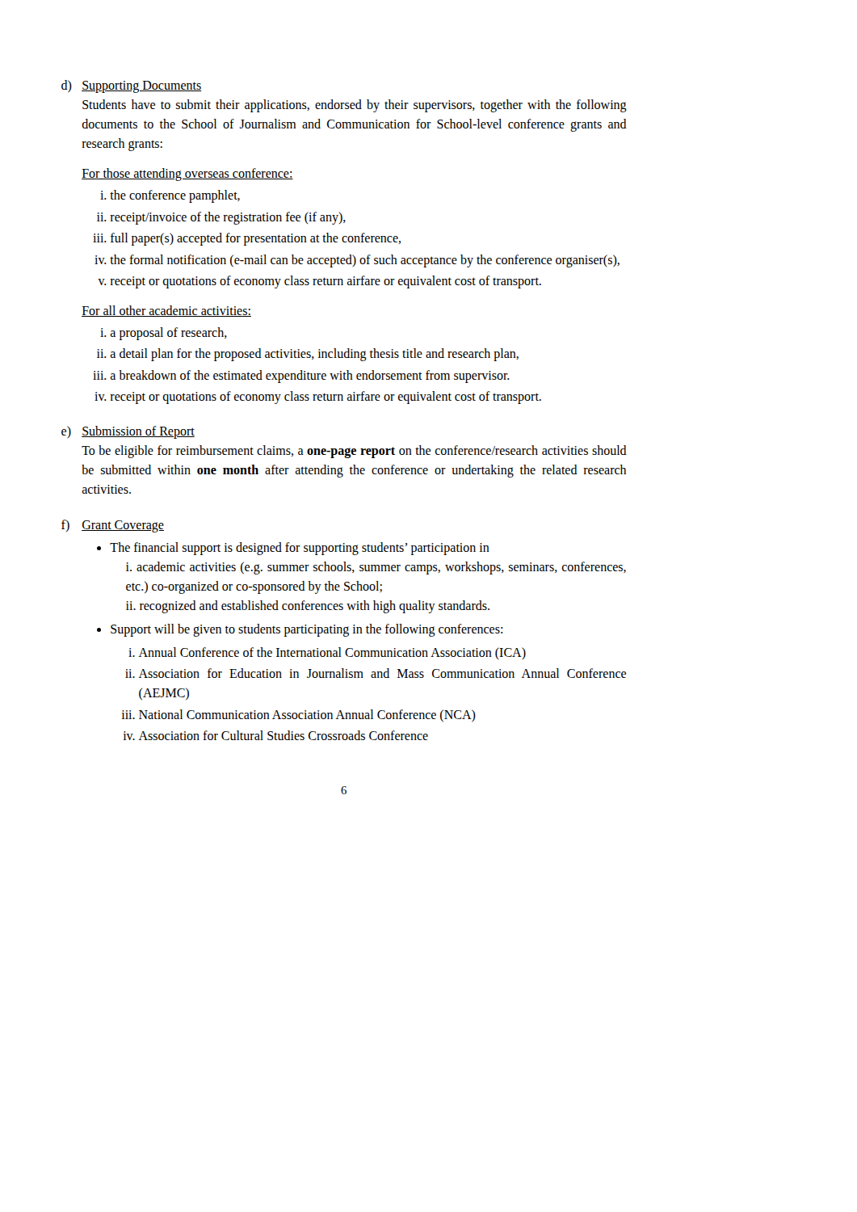d) Supporting Documents
Students have to submit their applications, endorsed by their supervisors, together with the following documents to the School of Journalism and Communication for School-level conference grants and research grants:
For those attending overseas conference:
the conference pamphlet,
receipt/invoice of the registration fee (if any),
full paper(s) accepted for presentation at the conference,
the formal notification (e-mail can be accepted) of such acceptance by the conference organiser(s),
receipt or quotations of economy class return airfare or equivalent cost of transport.
For all other academic activities:
a proposal of research,
a detail plan for the proposed activities, including thesis title and research plan,
a breakdown of the estimated expenditure with endorsement from supervisor.
receipt or quotations of economy class return airfare or equivalent cost of transport.
e) Submission of Report
To be eligible for reimbursement claims, a one-page report on the conference/research activities should be submitted within one month after attending the conference or undertaking the related research activities.
f) Grant Coverage
The financial support is designed for supporting students’ participation in
i. academic activities (e.g. summer schools, summer camps, workshops, seminars, conferences, etc.) co-organized or co-sponsored by the School;
ii. recognized and established conferences with high quality standards.
Support will be given to students participating in the following conferences:
Annual Conference of the International Communication Association (ICA)
Association for Education in Journalism and Mass Communication Annual Conference (AEJMC)
National Communication Association Annual Conference (NCA)
Association for Cultural Studies Crossroads Conference
6